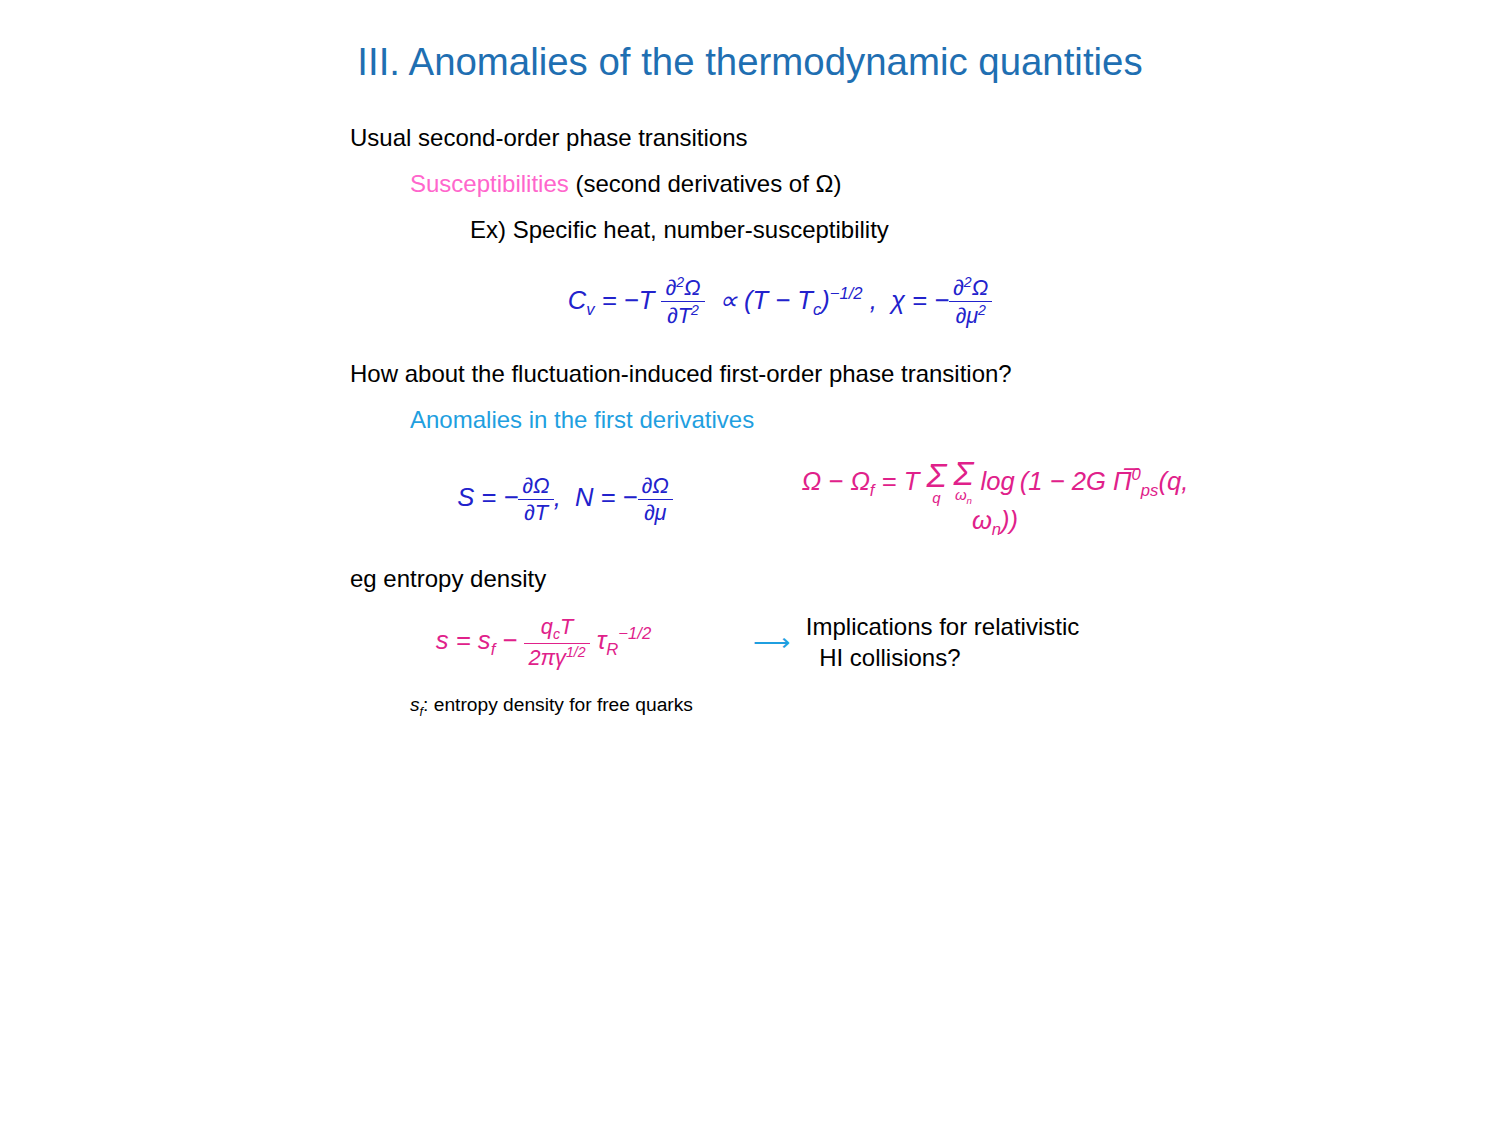III. Anomalies of the thermodynamic quantities
Usual second-order phase transitions
Susceptibilities (second derivatives of Ω)
Ex) Specific heat, number-susceptibility
Cv = −T ∂2Ω∂T2 ∝ (T − Tc)−1/2 , χ = −∂2Ω∂μ2
How about the fluctuation-induced first-order phase transition?
Anomalies in the first derivatives
S = −∂Ω∂T, N = −∂Ω∂μ
Ω − Ωf = T Σq Σωn log (1 − 2G Π̅0ps(q, ωn))
eg entropy density
s = sf − qcT 2πγ1/2 τR−1/2
⟶
Implications for relativistic
HI collisions?
sf: entropy density for free quarks